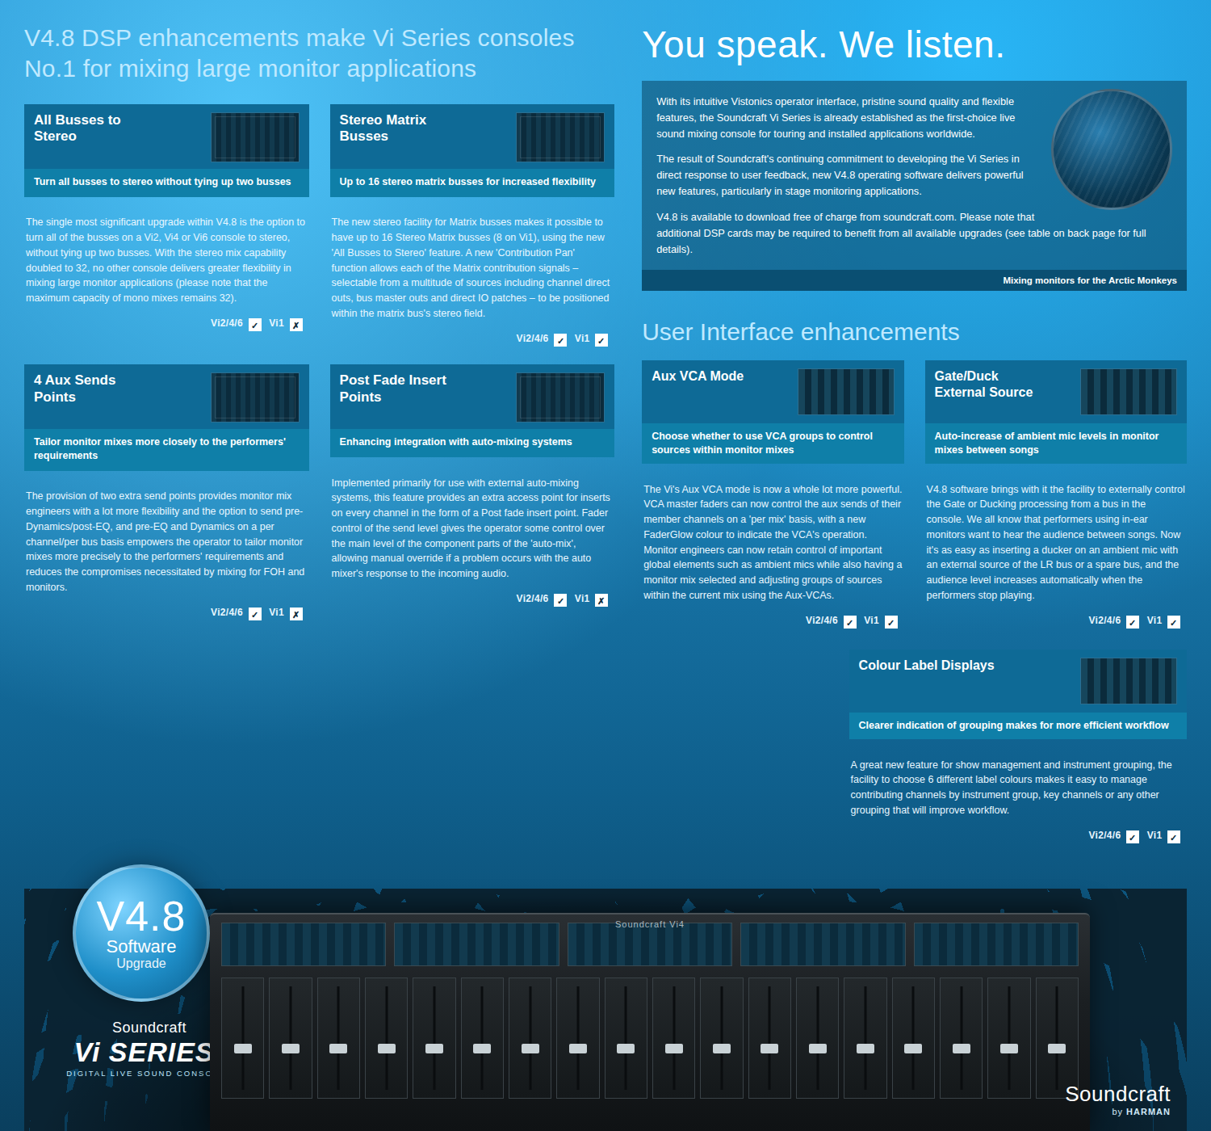V4.8 DSP enhancements make Vi Series consoles
No.1 for mixing large monitor applications
All Busses to
Stereo
Turn all busses to stereo without tying up two busses
The single most significant upgrade within V4.8 is the option to turn all of the busses on a Vi2, Vi4 or Vi6 console to stereo, without tying up two busses. With the stereo mix capability doubled to 32, no other console delivers greater flexibility in mixing large monitor applications (please note that the maximum capacity of mono mixes remains 32).
Vi2/4/6 ✓ Vi1 ✗
Stereo Matrix
Busses
Up to 16 stereo matrix busses for increased flexibility
The new stereo facility for Matrix busses makes it possible to have up to 16 Stereo Matrix busses (8 on Vi1), using the new 'All Busses to Stereo' feature. A new 'Contribution Pan' function allows each of the Matrix contribution signals – selectable from a multitude of sources including channel direct outs, bus master outs and direct IO patches – to be positioned within the matrix bus's stereo field.
Vi2/4/6 ✓ Vi1 ✓
4 Aux Sends
Points
Tailor monitor mixes more closely to the performers' requirements
The provision of two extra send points provides monitor mix engineers with a lot more flexibility and the option to send pre-Dynamics/post-EQ, and pre-EQ and Dynamics on a per channel/per bus basis empowers the operator to tailor monitor mixes more precisely to the performers' requirements and reduces the compromises necessitated by mixing for FOH and monitors.
Vi2/4/6 ✓ Vi1 ✗
Post Fade Insert
Points
Enhancing integration with auto-mixing systems
Implemented primarily for use with external auto-mixing systems, this feature provides an extra access point for inserts on every channel in the form of a Post fade insert point. Fader control of the send level gives the operator some control over the main level of the component parts of the 'auto-mix', allowing manual override if a problem occurs with the auto mixer's response to the incoming audio.
Vi2/4/6 ✓ Vi1 ✗
You speak. We listen.
With its intuitive Vistonics operator interface, pristine sound quality and flexible features, the Soundcraft Vi Series is already established as the first-choice live sound mixing console for touring and installed applications worldwide.
The result of Soundcraft's continuing commitment to developing the Vi Series in direct response to user feedback, new V4.8 operating software delivers powerful new features, particularly in stage monitoring applications.
V4.8 is available to download free of charge from soundcraft.com. Please note that additional DSP cards may be required to benefit from all available upgrades (see table on back page for full details).
Mixing monitors for the Arctic Monkeys
User Interface enhancements
Aux VCA Mode
Choose whether to use VCA groups to control sources within monitor mixes
The Vi's Aux VCA mode is now a whole lot more powerful. VCA master faders can now control the aux sends of their member channels on a 'per mix' basis, with a new FaderGlow colour to indicate the VCA's operation. Monitor engineers can now retain control of important global elements such as ambient mics while also having a monitor mix selected and adjusting groups of sources within the current mix using the Aux-VCAs.
Vi2/4/6 ✓ Vi1 ✓
Gate/Duck
External Source
Auto-increase of ambient mic levels in monitor mixes between songs
V4.8 software brings with it the facility to externally control the Gate or Ducking processing from a bus in the console. We all know that performers using in-ear monitors want to hear the audience between songs. Now it's as easy as inserting a ducker on an ambient mic with an external source of the LR bus or a spare bus, and the audience level increases automatically when the performers stop playing.
Vi2/4/6 ✓ Vi1 ✓
Colour Label Displays
Clearer indication of grouping makes for more efficient workflow
A great new feature for show management and instrument grouping, the facility to choose 6 different label colours makes it easy to manage contributing channels by instrument group, key channels or any other grouping that will improve workflow.
Vi2/4/6 ✓ Vi1 ✓
V4.8
Software
Upgrade
Soundcraft
Vi SERIES™
DIGITAL LIVE SOUND CONSOLES
Soundcraft Vi4
Soundcraft
by HARMAN